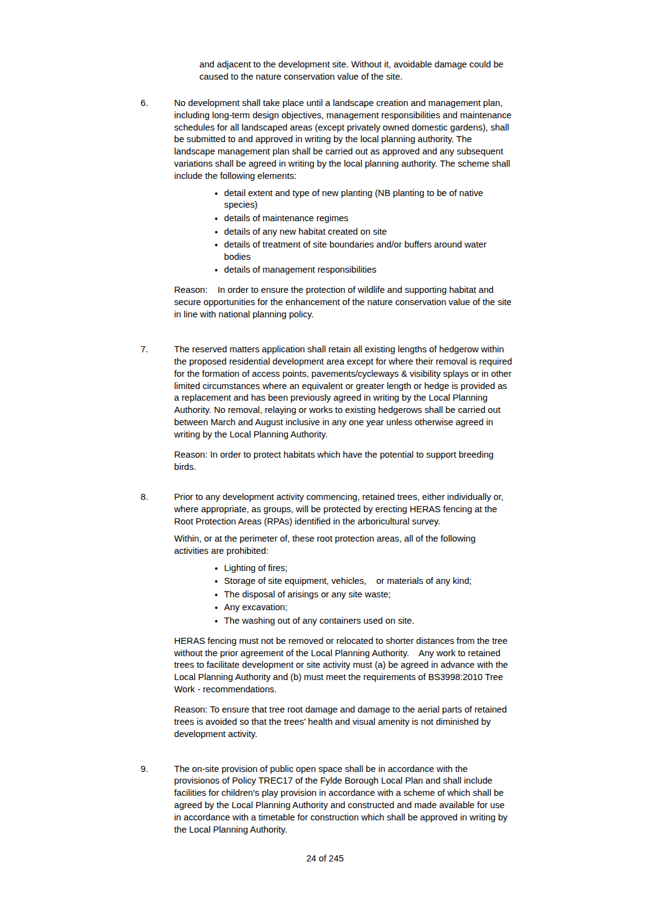and adjacent to the development site. Without it, avoidable damage could be caused to the nature conservation value of the site.
6.
No development shall take place until a landscape creation and management plan, including long-term design objectives, management responsibilities and maintenance schedules for all landscaped areas (except privately owned domestic gardens), shall be submitted to and approved in writing by the local planning authority. The landscape management plan shall be carried out as approved and any subsequent variations shall be agreed in writing by the local planning authority. The scheme shall include the following elements:
detail extent and type of new planting (NB planting to be of native species)
details of maintenance regimes
details of any new habitat created on site
details of treatment of site boundaries and/or buffers around water bodies
details of management responsibilities
Reason: In order to ensure the protection of wildlife and supporting habitat and secure opportunities for the enhancement of the nature conservation value of the site in line with national planning policy.
7.
The reserved matters application shall retain all existing lengths of hedgerow within the proposed residential development area except for where their removal is required for the formation of access points, pavements/cycleways & visibility splays or in other limited circumstances where an equivalent or greater length or hedge is provided as a replacement and has been previously agreed in writing by the Local Planning Authority. No removal, relaying or works to existing hedgerows shall be carried out between March and August inclusive in any one year unless otherwise agreed in writing by the Local Planning Authority.
Reason: In order to protect habitats which have the potential to support breeding birds.
8.
Prior to any development activity commencing, retained trees, either individually or, where appropriate, as groups, will be protected by erecting HERAS fencing at the Root Protection Areas (RPAs) identified in the arboricultural survey.
Within, or at the perimeter of, these root protection areas, all of the following activities are prohibited:
Lighting of fires;
Storage of site equipment, vehicles, or materials of any kind;
The disposal of arisings or any site waste;
Any excavation;
The washing out of any containers used on site.
HERAS fencing must not be removed or relocated to shorter distances from the tree without the prior agreement of the Local Planning Authority. Any work to retained trees to facilitate development or site activity must (a) be agreed in advance with the Local Planning Authority and (b) must meet the requirements of BS3998:2010 Tree Work - recommendations.
Reason: To ensure that tree root damage and damage to the aerial parts of retained trees is avoided so that the trees’ health and visual amenity is not diminished by development activity.
9.
The on-site provision of public open space shall be in accordance with the provisionos of Policy TREC17 of the Fylde Borough Local Plan and shall include facilities for children's play provision in accordance with a scheme of which shall be agreed by the Local Planning Authority and constructed and made available for use in accordance with a timetable for construction which shall be approved in writing by the Local Planning Authority.
24 of 245